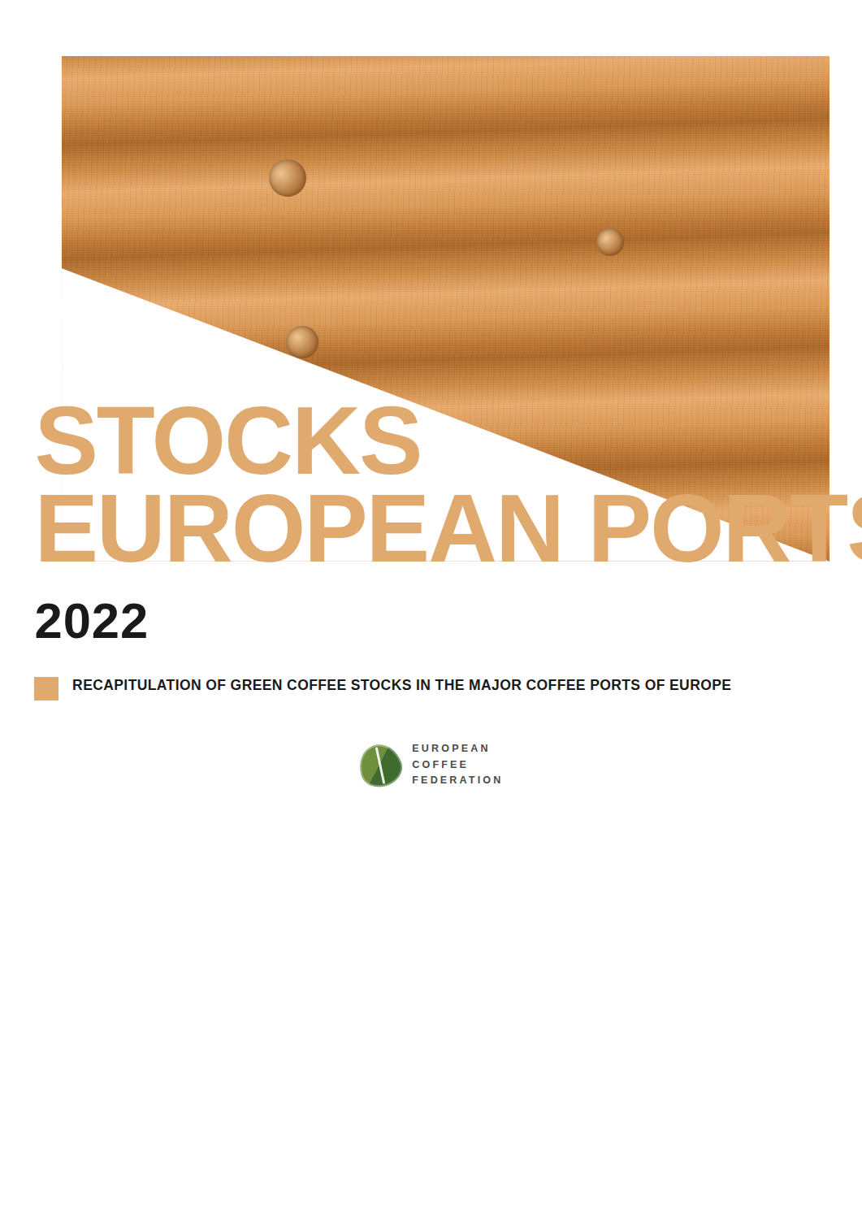Stocks European Ports
2022
Recapitulation of green coffee stocks in the major coffee ports of Europe
European
Coffee
Federation